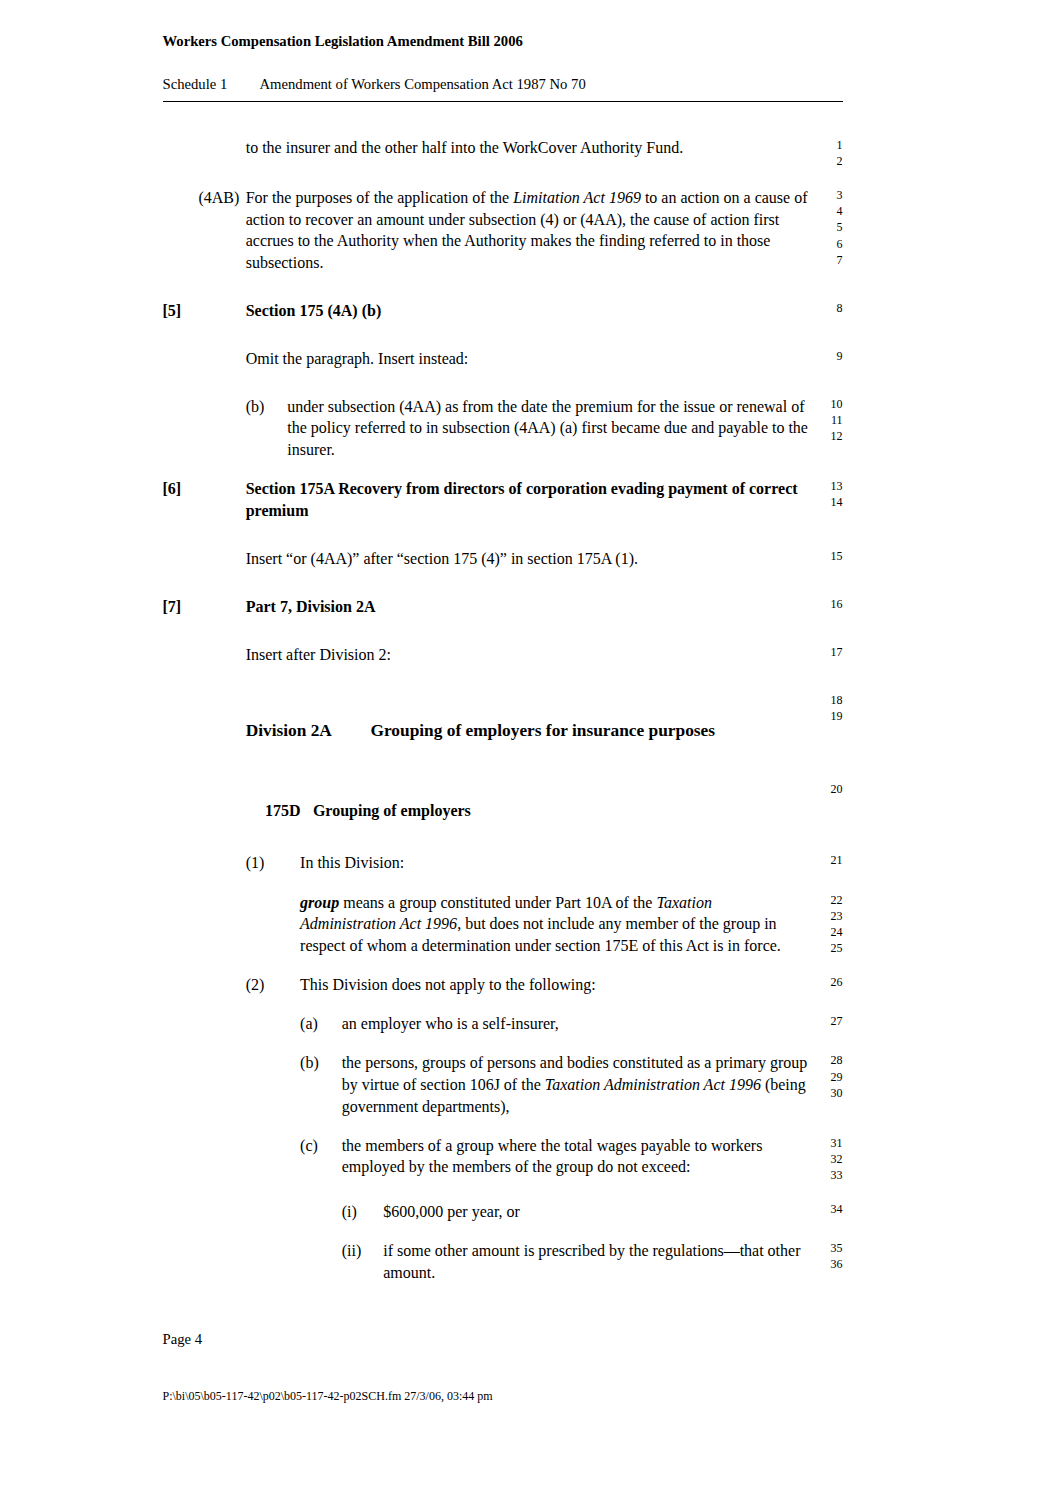Workers Compensation Legislation Amendment Bill 2006
Schedule 1
Amendment of Workers Compensation Act 1987 No 70
to the insurer and the other half into the WorkCover Authority Fund.
1 2
(4AB)
For the purposes of the application of the Limitation Act 1969 to an action on a cause of action to recover an amount under subsection (4) or (4AA), the cause of action first accrues to the Authority when the Authority makes the finding referred to in those subsections.
3 4 5 6 7
[5]
Section 175 (4A) (b)
8
Omit the paragraph. Insert instead:
9
(b)
under subsection (4AA) as from the date the premium for the issue or renewal of the policy referred to in subsection (4AA) (a) first became due and payable to the insurer.
10 11 12
[6]
Section 175A Recovery from directors of corporation evading payment of correct premium
13 14
Insert “or (4AA)” after “section 175 (4)” in section 175A (1).
15
[7]
Part 7, Division 2A
16
Insert after Division 2:
17
Division 2A
Grouping of employers for insurance purposes
18 19
175D
Grouping of employers
20
(1)
In this Division:
21
group means a group constituted under Part 10A of the Taxation Administration Act 1996, but does not include any member of the group in respect of whom a determination under section 175E of this Act is in force.
22 23 24 25
(2)
This Division does not apply to the following:
26
(a)
an employer who is a self-insurer,
27
(b)
the persons, groups of persons and bodies constituted as a primary group by virtue of section 106J of the Taxation Administration Act 1996 (being government departments),
28 29 30
(c)
the members of a group where the total wages payable to workers employed by the members of the group do not exceed:
31 32 33
(i)
$600,000 per year, or
34
(ii)
if some other amount is prescribed by the regulations—that other amount.
35 36
Page 4
P:\bi\05\b05-117-42\p02\b05-117-42-p02SCH.fm 27/3/06, 03:44 pm